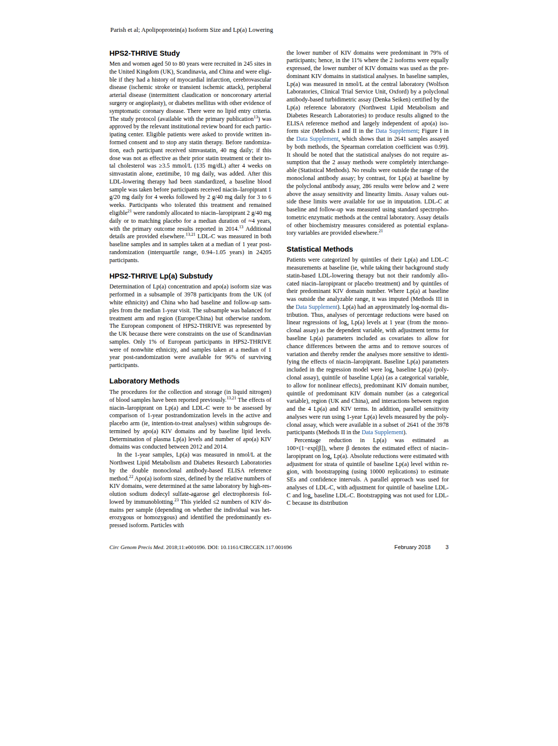Parish et al; Apolipoprotein(a) Isoform Size and Lp(a) Lowering
HPS2-THRIVE Study
Men and women aged 50 to 80 years were recruited in 245 sites in the United Kingdom (UK), Scandinavia, and China and were eligible if they had a history of myocardial infarction, cerebrovascular disease (ischemic stroke or transient ischemic attack), peripheral arterial disease (intermittent claudication or noncoronary arterial surgery or angioplasty), or diabetes mellitus with other evidence of symptomatic coronary disease. There were no lipid entry criteria. The study protocol (available with the primary publication13) was approved by the relevant institutional review board for each participating center. Eligible patients were asked to provide written informed consent and to stop any statin therapy. Before randomization, each participant received simvastatin, 40 mg daily; if this dose was not as effective as their prior statin treatment or their total cholesterol was ≥3.5 mmol/L (135 mg/dL) after 4 weeks on simvastatin alone, ezetimibe, 10 mg daily, was added. After this LDL-lowering therapy had been standardized, a baseline blood sample was taken before participants received niacin–laropiprant 1 g/20 mg daily for 4 weeks followed by 2 g/40 mg daily for 3 to 6 weeks. Participants who tolerated this treatment and remained eligible21 were randomly allocated to niacin–laropiprant 2 g/40 mg daily or to matching placebo for a median duration of ≈4 years, with the primary outcome results reported in 2014.13 Additional details are provided elsewhere.13,21 LDL-C was measured in both baseline samples and in samples taken at a median of 1 year post-randomization (interquartile range, 0.94–1.05 years) in 24205 participants.
HPS2-THRIVE Lp(a) Substudy
Determination of Lp(a) concentration and apo(a) isoform size was performed in a subsample of 3978 participants from the UK (of white ethnicity) and China who had baseline and follow-up samples from the median 1-year visit. The subsample was balanced for treatment arm and region (Europe/China) but otherwise random. The European component of HPS2-THRIVE was represented by the UK because there were constraints on the use of Scandinavian samples. Only 1% of European participants in HPS2-THRIVE were of nonwhite ethnicity, and samples taken at a median of 1 year post-randomization were available for 96% of surviving participants.
Laboratory Methods
The procedures for the collection and storage (in liquid nitrogen) of blood samples have been reported previously.13,21 The effects of niacin–laropiprant on Lp(a) and LDL-C were to be assessed by comparison of 1-year postrandomization levels in the active and placebo arm (ie, intention-to-treat analyses) within subgroups determined by apo(a) KIV domains and by baseline lipid levels. Determination of plasma Lp(a) levels and number of apo(a) KIV domains was conducted between 2012 and 2014.
In the 1-year samples, Lp(a) was measured in nmol/L at the Northwest Lipid Metabolism and Diabetes Research Laboratories by the double monoclonal antibody-based ELISA reference method.22 Apo(a) isoform sizes, defined by the relative numbers of KIV domains, were determined at the same laboratory by high-resolution sodium dodecyl sulfate-agarose gel electrophoresis followed by immunoblotting.23 This yielded ≤2 numbers of KIV domains per sample (depending on whether the individual was heterozygous or homozygous) and identified the predominantly expressed isoform. Particles with
the lower number of KIV domains were predominant in 79% of participants; hence, in the 11% where the 2 isoforms were equally expressed, the lower number of KIV domains was used as the predominant KIV domains in statistical analyses. In baseline samples, Lp(a) was measured in nmol/L at the central laboratory (Wolfson Laboratories, Clinical Trial Service Unit, Oxford) by a polyclonal antibody-based turbidimetric assay (Denka Seiken) certified by the Lp(a) reference laboratory (Northwest Lipid Metabolism and Diabetes Research Laboratories) to produce results aligned to the ELISA reference method and largely independent of apo(a) isoform size (Methods I and II in the Data Supplement; Figure I in the Data Supplement, which shows that in 2641 samples assayed by both methods, the Spearman correlation coefficient was 0.99). It should be noted that the statistical analyses do not require assumption that the 2 assay methods were completely interchangeable (Statistical Methods). No results were outside the range of the monoclonal antibody assay; by contrast, for Lp(a) at baseline by the polyclonal antibody assay, 286 results were below and 2 were above the assay sensitivity and linearity limits. Assay values outside these limits were available for use in imputation. LDL-C at baseline and follow-up was measured using standard spectrophotometric enzymatic methods at the central laboratory. Assay details of other biochemistry measures considered as potential explanatory variables are provided elsewhere.21
Statistical Methods
Patients were categorized by quintiles of their Lp(a) and LDL-C measurements at baseline (ie, while taking their background study statin-based LDL-lowering therapy but not their randomly allocated niacin–laropiprant or placebo treatment) and by quintiles of their predominant KIV domain number. Where Lp(a) at baseline was outside the analyzable range, it was imputed (Methods III in the Data Supplement). Lp(a) had an approximately log-normal distribution. Thus, analyses of percentage reductions were based on linear regressions of loge Lp(a) levels at 1 year (from the monoclonal assay) as the dependent variable, with adjustment terms for baseline Lp(a) parameters included as covariates to allow for chance differences between the arms and to remove sources of variation and thereby render the analyses more sensitive to identifying the effects of niacin–laropiprant. Baseline Lp(a) parameters included in the regression model were loge baseline Lp(a) (polyclonal assay), quintile of baseline Lp(a) (as a categorical variable, to allow for nonlinear effects), predominant KIV domain number, quintile of predominant KIV domain number (as a categorical variable), region (UK and China), and interactions between region and the 4 Lp(a) and KIV terms. In addition, parallel sensitivity analyses were run using 1-year Lp(a) levels measured by the polyclonal assay, which were available in a subset of 2641 of the 3978 participants (Methods II in the Data Supplement).
Percentage reduction in Lp(a) was estimated as 100×(1−exp[β]), where β denotes the estimated effect of niacin–laropiprant on loge Lp(a). Absolute reductions were estimated with adjustment for strata of quintile of baseline Lp(a) level within region, with bootstrapping (using 10000 replications) to estimate SEs and confidence intervals. A parallel approach was used for analyses of LDL-C, with adjustment for quintile of baseline LDL-C and loge baseline LDL-C. Bootstrapping was not used for LDL-C because its distribution
Circ Genom Precis Med. 2018;11:e001696. DOI: 10.1161/CIRCGEN.117.001696
February 2018 3